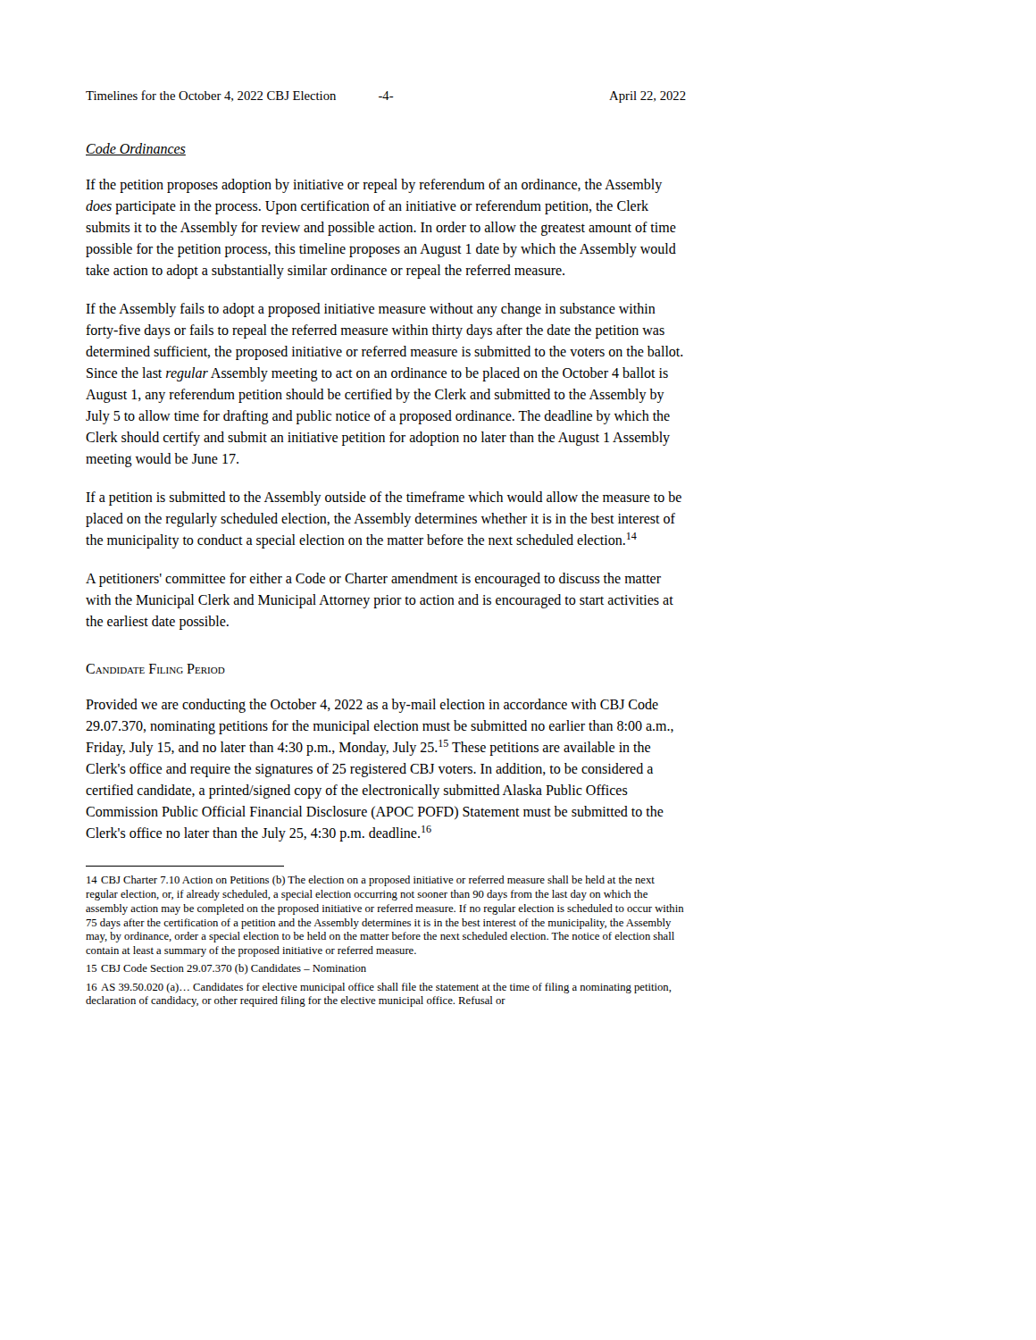Timelines for the October 4, 2022 CBJ Election
-4-
April 22, 2022
Code Ordinances
If the petition proposes adoption by initiative or repeal by referendum of an ordinance, the Assembly does participate in the process. Upon certification of an initiative or referendum petition, the Clerk submits it to the Assembly for review and possible action. In order to allow the greatest amount of time possible for the petition process, this timeline proposes an August 1 date by which the Assembly would take action to adopt a substantially similar ordinance or repeal the referred measure.
If the Assembly fails to adopt a proposed initiative measure without any change in substance within forty-five days or fails to repeal the referred measure within thirty days after the date the petition was determined sufficient, the proposed initiative or referred measure is submitted to the voters on the ballot. Since the last regular Assembly meeting to act on an ordinance to be placed on the October 4 ballot is August 1, any referendum petition should be certified by the Clerk and submitted to the Assembly by July 5 to allow time for drafting and public notice of a proposed ordinance. The deadline by which the Clerk should certify and submit an initiative petition for adoption no later than the August 1 Assembly meeting would be June 17.
If a petition is submitted to the Assembly outside of the timeframe which would allow the measure to be placed on the regularly scheduled election, the Assembly determines whether it is in the best interest of the municipality to conduct a special election on the matter before the next scheduled election.14
A petitioners' committee for either a Code or Charter amendment is encouraged to discuss the matter with the Municipal Clerk and Municipal Attorney prior to action and is encouraged to start activities at the earliest date possible.
Candidate Filing Period
Provided we are conducting the October 4, 2022 as a by-mail election in accordance with CBJ Code 29.07.370, nominating petitions for the municipal election must be submitted no earlier than 8:00 a.m., Friday, July 15, and no later than 4:30 p.m., Monday, July 25.15 These petitions are available in the Clerk's office and require the signatures of 25 registered CBJ voters. In addition, to be considered a certified candidate, a printed/signed copy of the electronically submitted Alaska Public Offices Commission Public Official Financial Disclosure (APOC POFD) Statement must be submitted to the Clerk's office no later than the July 25, 4:30 p.m. deadline.16
14 CBJ Charter 7.10 Action on Petitions (b) The election on a proposed initiative or referred measure shall be held at the next regular election, or, if already scheduled, a special election occurring not sooner than 90 days from the last day on which the assembly action may be completed on the proposed initiative or referred measure. If no regular election is scheduled to occur within 75 days after the certification of a petition and the Assembly determines it is in the best interest of the municipality, the Assembly may, by ordinance, order a special election to be held on the matter before the next scheduled election. The notice of election shall contain at least a summary of the proposed initiative or referred measure.
15 CBJ Code Section 29.07.370 (b) Candidates – Nomination
16 AS 39.50.020 (a)… Candidates for elective municipal office shall file the statement at the time of filing a nominating petition, declaration of candidacy, or other required filing for the elective municipal office. Refusal or